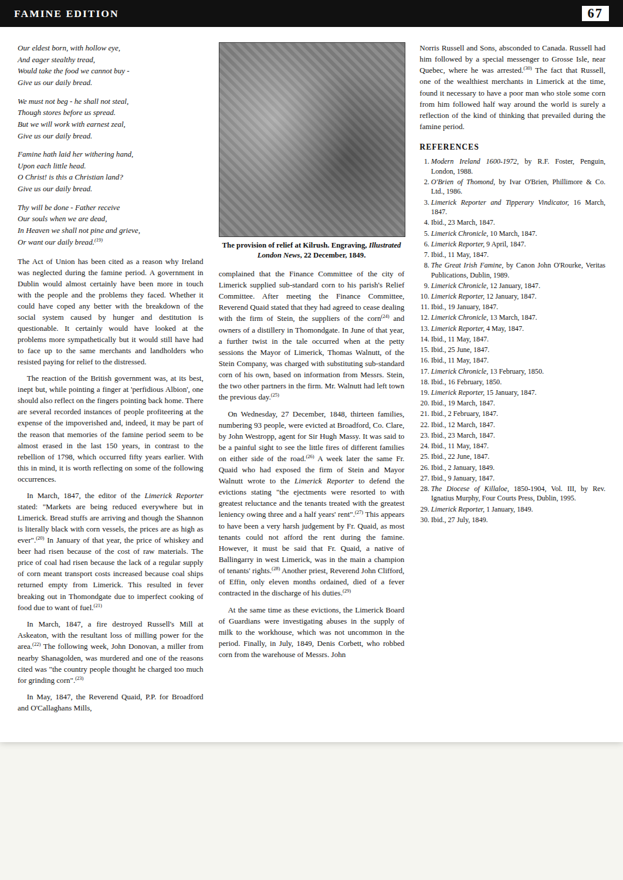Famine Edition 67
Our eldest born, with hollow eye,
And eager stealthy tread,
Would take the food we cannot buy -
Give us our daily bread.
We must not beg - he shall not steal,
Though stores before us spread.
But we will work with earnest zeal,
Give us our daily bread.
Famine hath laid her withering hand,
Upon each little head.
O Christ! is this a Christian land?
Give us our daily bread.
Thy will be done - Father receive
Our souls when we are dead,
In Heaven we shall not pine and grieve,
Or want our daily bread.(19)
The Act of Union has been cited as a reason why Ireland was neglected during the famine period. A government in Dublin would almost certainly have been more in touch with the people and the problems they faced. Whether it could have coped any better with the breakdown of the social system caused by hunger and destitution is questionable. It certainly would have looked at the problems more sympathetically but it would still have had to face up to the same merchants and landholders who resisted paying for relief to the distressed.
The reaction of the British government was, at its best, inept but, while pointing a finger at 'perfidious Albion', one should also reflect on the fingers pointing back home. There are several recorded instances of people profiteering at the expense of the impoverished and, indeed, it may be part of the reason that memories of the famine period seem to be almost erased in the last 150 years, in contrast to the rebellion of 1798, which occurred fifty years earlier. With this in mind, it is worth reflecting on some of the following occurrences.
In March, 1847, the editor of the Limerick Reporter stated: "Markets are being reduced everywhere but in Limerick. Bread stuffs are arriving and though the Shannon is literally black with corn vessels, the prices are as high as ever".(20) In January of that year, the price of whiskey and beer had risen because of the cost of raw materials. The price of coal had risen because the lack of a regular supply of corn meant transport costs increased because coal ships returned empty from Limerick. This resulted in fever breaking out in Thomondgate due to imperfect cooking of food due to want of fuel.(21)
In March, 1847, a fire destroyed Russell's Mill at Askeaton, with the resultant loss of milling power for the area.(22) The following week, John Donovan, a miller from nearby Shanagolden, was murdered and one of the reasons cited was "the country people thought he charged too much for grinding corn".(23)
In May, 1847, the Reverend Quaid, P.P. for Broadford and O'Callaghans Mills,
The provision of relief at Kilrush. Engraving, Illustrated London News, 22 December, 1849.
complained that the Finance Committee of the city of Limerick supplied sub-standard corn to his parish's Relief Committee. After meeting the Finance Committee, Reverend Quaid stated that they had agreed to cease dealing with the firm of Stein, the suppliers of the corn(24) and owners of a distillery in Thomondgate. In June of that year, a further twist in the tale occurred when at the petty sessions the Mayor of Limerick, Thomas Walnutt, of the Stein Company, was charged with substituting sub-standard corn of his own, based on information from Messrs. Stein, the two other partners in the firm. Mr. Walnutt had left town the previous day.(25)
On Wednesday, 27 December, 1848, thirteen families, numbering 93 people, were evicted at Broadford, Co. Clare, by John Westropp, agent for Sir Hugh Massy. It was said to be a painful sight to see the little fires of different families on either side of the road.(26) A week later the same Fr. Quaid who had exposed the firm of Stein and Mayor Walnutt wrote to the Limerick Reporter to defend the evictions stating "the ejectments were resorted to with greatest reluctance and the tenants treated with the greatest leniency owing three and a half years' rent".(27) This appears to have been a very harsh judgement by Fr. Quaid, as most tenants could not afford the rent during the famine. However, it must be said that Fr. Quaid, a native of Ballingarry in west Limerick, was in the main a champion of tenants' rights.(28) Another priest, Reverend John Clifford, of Effin, only eleven months ordained, died of a fever contracted in the discharge of his duties.(29)
At the same time as these evictions, the Limerick Board of Guardians were investigating abuses in the supply of milk to the workhouse, which was not uncommon in the period. Finally, in July, 1849, Denis Corbett, who robbed corn from the warehouse of Messrs. John
Norris Russell and Sons, absconded to Canada. Russell had him followed by a special messenger to Grosse Isle, near Quebec, where he was arrested.(30) The fact that Russell, one of the wealthiest merchants in Limerick at the time, found it necessary to have a poor man who stole some corn from him followed half way around the world is surely a reflection of the kind of thinking that prevailed during the famine period.
REFERENCES
Modern Ireland 1600-1972, by R.F. Foster, Penguin, London, 1988.
O'Brien of Thomond, by Ivar O'Brien, Phillimore & Co. Ltd., 1986.
Limerick Reporter and Tipperary Vindicator, 16 March, 1847.
Ibid., 23 March, 1847.
Limerick Chronicle, 10 March, 1847.
Limerick Reporter, 9 April, 1847.
Ibid., 11 May, 1847.
The Great Irish Famine, by Canon John O'Rourke, Veritas Publications, Dublin, 1989.
Limerick Chronicle, 12 January, 1847.
Limerick Reporter, 12 January, 1847.
Ibid., 19 January, 1847.
Limerick Chronicle, 13 March, 1847.
Limerick Reporter, 4 May, 1847.
Ibid., 11 May, 1847.
Ibid., 25 June, 1847.
Ibid., 11 May, 1847.
Limerick Chronicle, 13 February, 1850.
Ibid., 16 February, 1850.
Limerick Reporter, 15 January, 1847.
Ibid., 19 March, 1847.
Ibid., 2 February, 1847.
Ibid., 12 March, 1847.
Ibid., 23 March, 1847.
Ibid., 11 May, 1847.
Ibid., 22 June, 1847.
Ibid., 2 January, 1849.
Ibid., 9 January, 1847.
The Diocese of Killaloe, 1850-1904, Vol. III, by Rev. Ignatius Murphy, Four Courts Press, Dublin, 1995.
Limerick Reporter, 1 January, 1849.
Ibid., 27 July, 1849.